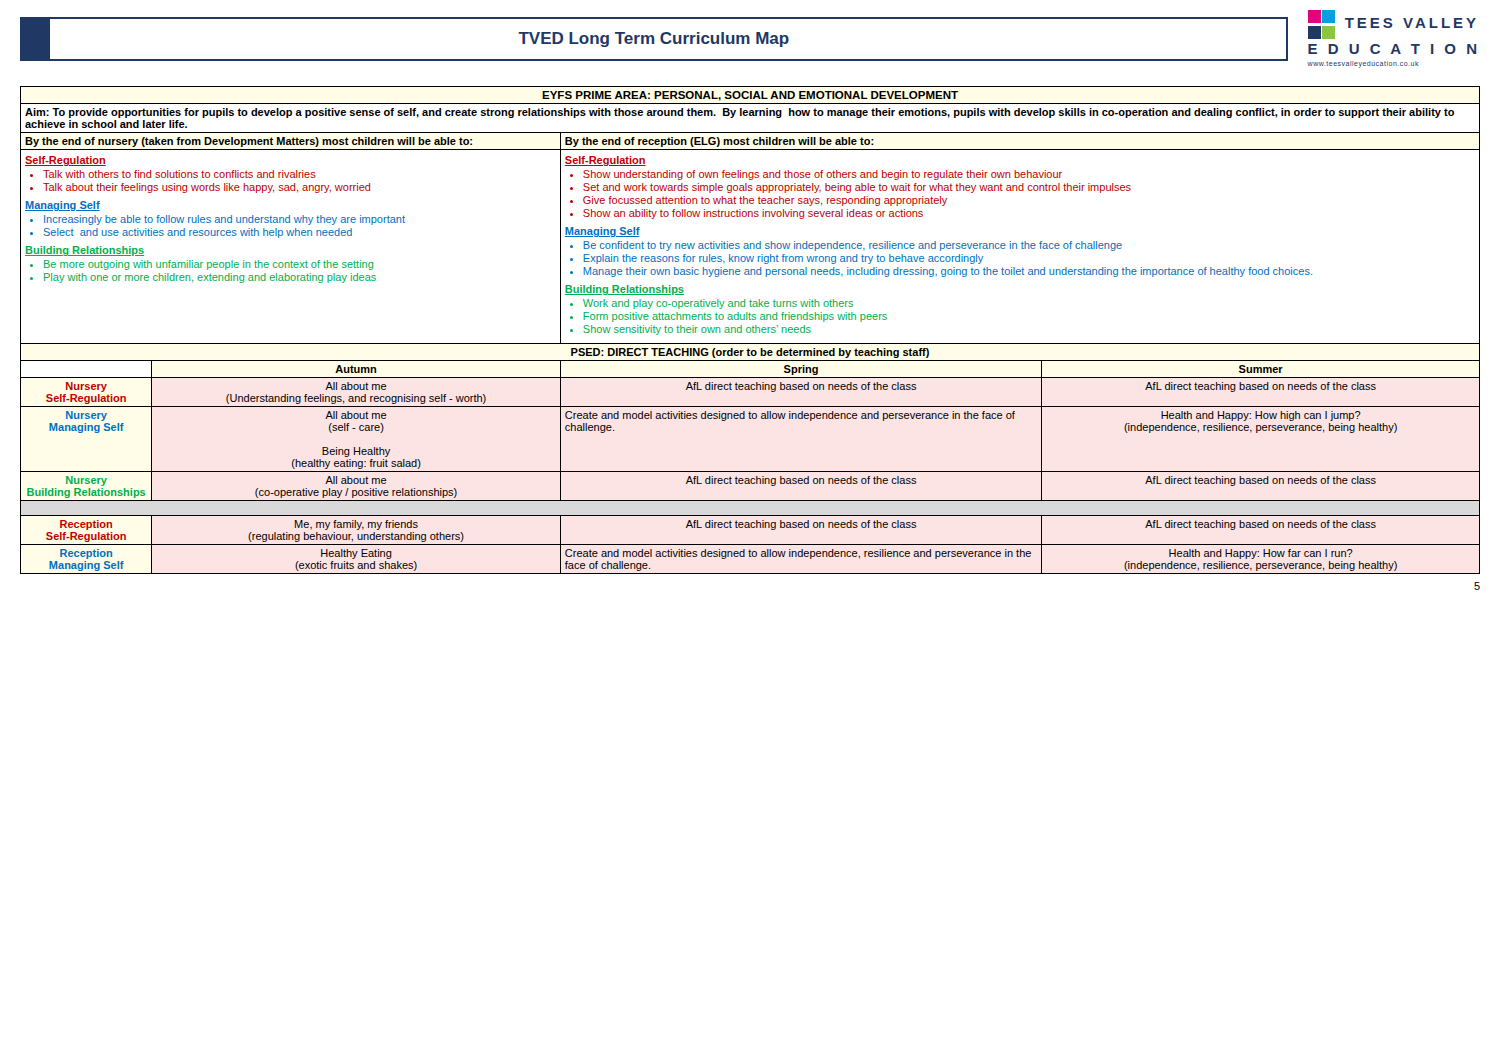TVED Long Term Curriculum Map
TEES VALLEY
E D U C A T I O N
www.teesvalleyeducation.co.uk
| EYFS PRIME AREA: PERSONAL, SOCIAL AND EMOTIONAL DEVELOPMENT |
| Aim: To provide opportunities for pupils to develop a positive sense of self, and create strong relationships with those around them. By learning how to manage their emotions, pupils with develop skills in co-operation and dealing conflict, in order to support their ability to achieve in school and later life. |
| By the end of nursery (taken from Development Matters) most children will be able to: | By the end of reception (ELG) most children will be able to: |
| Self-Regulation Talk with others to find solutions to conflicts and rivalries Talk about their feelings using words like happy, sad, angry, worried Managing Self Increasingly be able to follow rules and understand why they are important Select and use activities and resources with help when needed Building Relationships Be more outgoing with unfamiliar people in the context of the setting Play with one or more children, extending and elaborating play ideas | Self-Regulation Show understanding of own feelings and those of others and begin to regulate their own behaviour Set and work towards simple goals appropriately, being able to wait for what they want and control their impulses Give focussed attention to what the teacher says, responding appropriately Show an ability to follow instructions involving several ideas or actions Managing Self Be confident to try new activities and show independence, resilience and perseverance in the face of challenge Explain the reasons for rules, know right from wrong and try to behave accordingly Manage their own basic hygiene and personal needs, including dressing, going to the toilet and understanding the importance of healthy food choices. Building Relationships Work and play co-operatively and take turns with others Form positive attachments to adults and friendships with peers Show sensitivity to their own and others’ needs |
| PSED: DIRECT TEACHING (order to be determined by teaching staff) |
| | Autumn | Spring | Summer |
| Nursery Self-Regulation | All about me (Understanding feelings, and recognising self - worth) | AfL direct teaching based on needs of the class | AfL direct teaching based on needs of the class |
| Nursery Managing Self | All about me (self - care) Being Healthy (healthy eating: fruit salad) | Create and model activities designed to allow independence and perseverance in the face of challenge. | Health and Happy: How high can I jump? (independence, resilience, perseverance, being healthy) |
| Nursery Building Relationships | All about me (co-operative play / positive relationships) | AfL direct teaching based on needs of the class | AfL direct teaching based on needs of the class |
| Reception Self-Regulation | Me, my family, my friends (regulating behaviour, understanding others) | AfL direct teaching based on needs of the class | AfL direct teaching based on needs of the class |
| Reception Managing Self | Healthy Eating (exotic fruits and shakes) | Create and model activities designed to allow independence, resilience and perseverance in the face of challenge. | Health and Happy: How far can I run? (independence, resilience, perseverance, being healthy) |
5